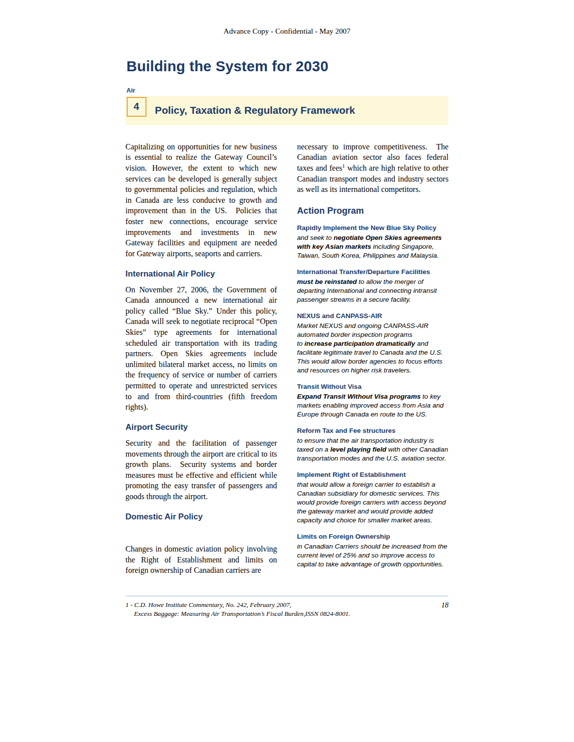Advance Copy - Confidential - May 2007
Building the System for 2030
Air
Policy, Taxation & Regulatory Framework
4
Capitalizing on opportunities for new business is essential to realize the Gateway Council’s vision. However, the extent to which new services can be developed is generally subject to governmental policies and regulation, which in Canada are less conducive to growth and improvement than in the US. Policies that foster new connections, encourage service improvements and investments in new Gateway facilities and equipment are needed for Gateway airports, seaports and carriers.
International Air Policy
On November 27, 2006, the Government of Canada announced a new international air policy called “Blue Sky.” Under this policy, Canada will seek to negotiate reciprocal “Open Skies” type agreements for international scheduled air transportation with its trading partners. Open Skies agreements include unlimited bilateral market access, no limits on the frequency of service or number of carriers permitted to operate and unrestricted services to and from third-countries (fifth freedom rights).
Airport Security
Security and the facilitation of passenger movements through the airport are critical to its growth plans. Security systems and border measures must be effective and efficient while promoting the easy transfer of passengers and goods through the airport.
Domestic Air Policy
Changes in domestic aviation policy involving the Right of Establishment and limits on foreign ownership of Canadian carriers are
necessary to improve competitiveness. The Canadian aviation sector also faces federal taxes and fees1 which are high relative to other Canadian transport modes and industry sectors as well as its international competitors.
Action Program
Rapidly Implement the New Blue Sky Policy and seek to negotiate Open Skies agreements with key Asian markets including Singapore, Taiwan, South Korea, Philippines and Malaysia.
International Transfer/Departure Facilities must be reinstated to allow the merger of departing International and connecting intransit passenger streams in a secure facility.
NEXUS and CANPASS-AIR Market NEXUS and ongoing CANPASS-AIR automated border inspection programs
to increase participation dramatically and facilitate legitimate travel to Canada and the U.S. This would allow border agencies to focus efforts and resources on higher risk travelers.
Transit Without Visa Expand Transit Without Visa programs to key markets enabling improved access from Asia and Europe through Canada en route to the US.
Reform Tax and Fee structures to ensure that the air transportation industry is taxed on a level playing field with other Canadian transportation modes and the U.S. aviation sector.
Implement Right of Establishment that would allow a foreign carrier to establish a Canadian subsidiary for domestic services. This would provide foreign carriers with access beyond the gateway market and would provide added capacity and choice for smaller market areas.
Limits on Foreign Ownership in Canadian Carriers should be increased from the current level of 25% and so improve access to capital to take advantage of growth opportunities.
1 - C.D. Howe Institute Commentary, No. 242, February 2007, Excess Baggage: Measuring Air Transportation’s Fiscal Burden,ISSN 0824-8001.
18